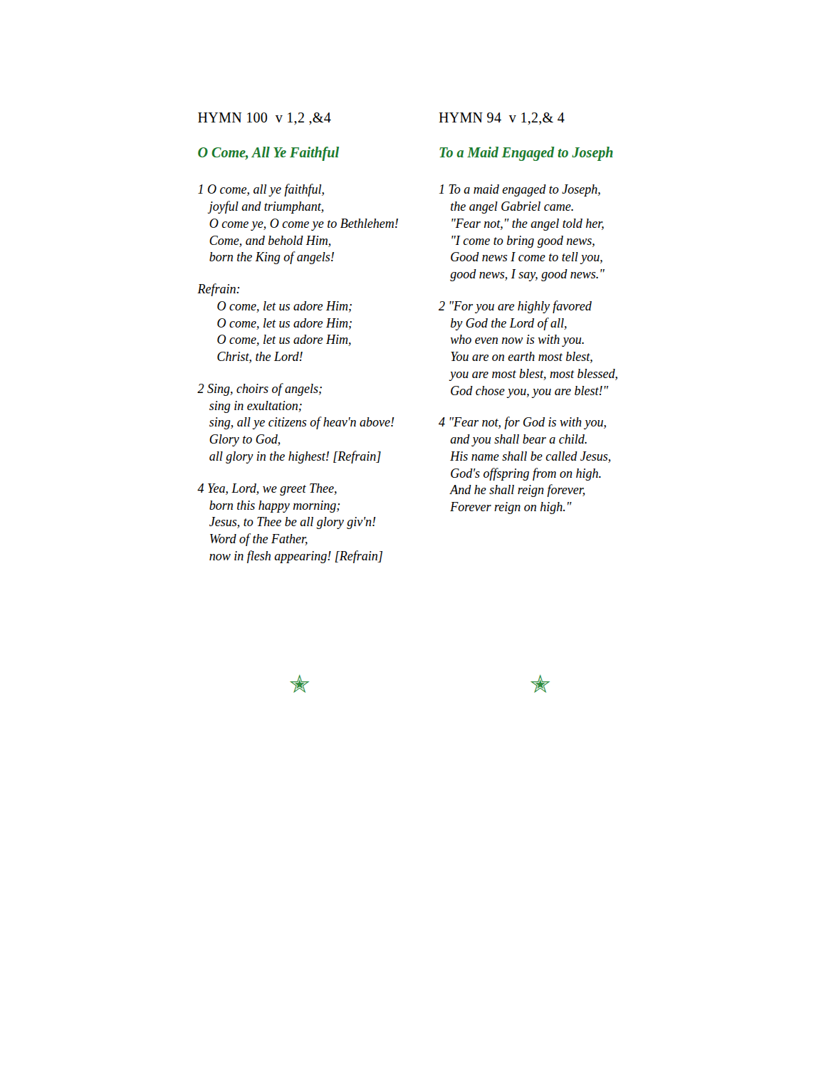HYMN 100 v 1,2 ,&4
O Come, All Ye Faithful
1 O come, all ye faithful, joyful and triumphant, O come ye, O come ye to Bethlehem! Come, and behold Him, born the King of angels!
Refrain: O come, let us adore Him; O come, let us adore Him; O come, let us adore Him, Christ, the Lord!
2 Sing, choirs of angels; sing in exultation; sing, all ye citizens of heav'n above! Glory to God, all glory in the highest! [Refrain]
4 Yea, Lord, we greet Thee, born this happy morning; Jesus, to Thee be all glory giv'n! Word of the Father, now in flesh appearing! [Refrain]
HYMN 94 v 1,2,& 4
To a Maid Engaged to Joseph
1 To a maid engaged to Joseph, the angel Gabriel came. "Fear not," the angel told her, "I come to bring good news, Good news I come to tell you, good news, I say, good news."
2 "For you are highly favored by God the Lord of all, who even now is with you. You are on earth most blest, you are most blest, most blessed, God chose you, you are blest!"
4 "Fear not, for God is with you, and you shall bear a child. His name shall be called Jesus, God's offspring from on high. And he shall reign forever, Forever reign on high."
✭
✭